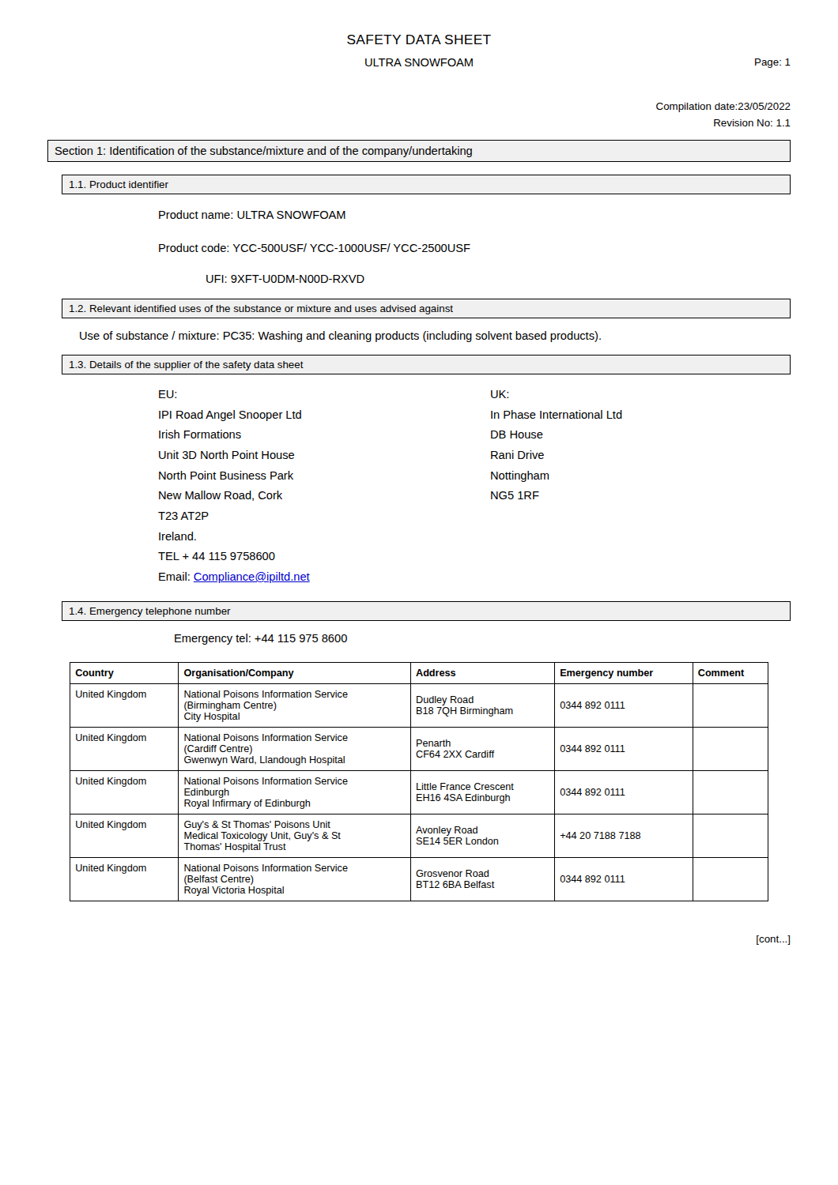SAFETY DATA SHEET
ULTRA SNOWFOAM Page: 1
Compilation date:23/05/2022
Revision No: 1.1
Section 1: Identification of the substance/mixture and of the company/undertaking
1.1. Product identifier
Product name: ULTRA SNOWFOAM
Product code: YCC-500USF/ YCC-1000USF/ YCC-2500USF
UFI: 9XFT-U0DM-N00D-RXVD
1.2. Relevant identified uses of the substance or mixture and uses advised against
Use of substance / mixture: PC35: Washing and cleaning products (including solvent based products).
1.3. Details of the supplier of the safety data sheet
EU:
IPI Road Angel Snooper Ltd
Irish Formations
Unit 3D North Point House
North Point Business Park
New Mallow Road, Cork
T23 AT2P
Ireland.
TEL + 44 115 9758600
Email: Compliance@ipiltd.net
UK:
In Phase International Ltd
DB House
Rani Drive
Nottingham
NG5 1RF
1.4. Emergency telephone number
Emergency tel: +44 115 975 8600
| Country | Organisation/Company | Address | Emergency number | Comment |
| --- | --- | --- | --- | --- |
| United Kingdom | National Poisons Information Service (Birmingham Centre) City Hospital | Dudley Road B18 7QH Birmingham | 0344 892 0111 | |
| United Kingdom | National Poisons Information Service (Cardiff Centre) Gwenwyn Ward, Llandough Hospital | Penarth CF64 2XX Cardiff | 0344 892 0111 | |
| United Kingdom | National Poisons Information Service Edinburgh Royal Infirmary of Edinburgh | Little France Crescent EH16 4SA Edinburgh | 0344 892 0111 | |
| United Kingdom | Guy's & St Thomas' Poisons Unit Medical Toxicology Unit, Guy's & St Thomas' Hospital Trust | Avonley Road SE14 5ER London | +44 20 7188 7188 | |
| United Kingdom | National Poisons Information Service (Belfast Centre) Royal Victoria Hospital | Grosvenor Road BT12 6BA Belfast | 0344 892 0111 | |
[cont...]